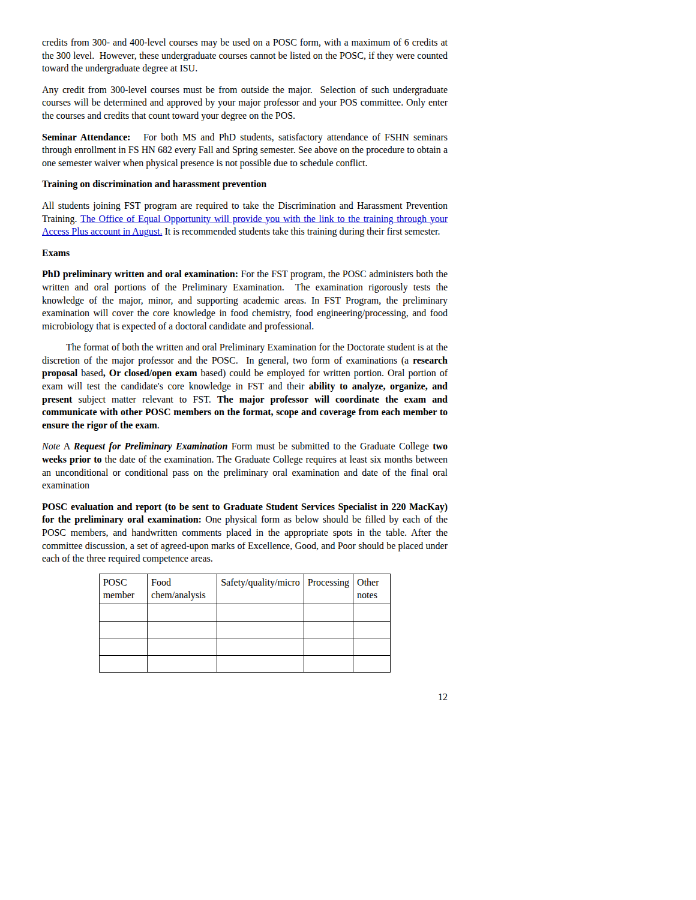credits from 300- and 400-level courses may be used on a POSC form, with a maximum of 6 credits at the 300 level. However, these undergraduate courses cannot be listed on the POSC, if they were counted toward the undergraduate degree at ISU.
Any credit from 300-level courses must be from outside the major. Selection of such undergraduate courses will be determined and approved by your major professor and your POS committee. Only enter the courses and credits that count toward your degree on the POS.
Seminar Attendance: For both MS and PhD students, satisfactory attendance of FSHN seminars through enrollment in FS HN 682 every Fall and Spring semester. See above on the procedure to obtain a one semester waiver when physical presence is not possible due to schedule conflict.
Training on discrimination and harassment prevention
All students joining FST program are required to take the Discrimination and Harassment Prevention Training. The Office of Equal Opportunity will provide you with the link to the training through your Access Plus account in August. It is recommended students take this training during their first semester.
Exams
PhD preliminary written and oral examination: For the FST program, the POSC administers both the written and oral portions of the Preliminary Examination. The examination rigorously tests the knowledge of the major, minor, and supporting academic areas. In FST Program, the preliminary examination will cover the core knowledge in food chemistry, food engineering/processing, and food microbiology that is expected of a doctoral candidate and professional.
The format of both the written and oral Preliminary Examination for the Doctorate student is at the discretion of the major professor and the POSC. In general, two form of examinations (a research proposal based, Or closed/open exam based) could be employed for written portion. Oral portion of exam will test the candidate's core knowledge in FST and their ability to analyze, organize, and present subject matter relevant to FST. The major professor will coordinate the exam and communicate with other POSC members on the format, scope and coverage from each member to ensure the rigor of the exam.
Note A Request for Preliminary Examination Form must be submitted to the Graduate College two weeks prior to the date of the examination. The Graduate College requires at least six months between an unconditional or conditional pass on the preliminary oral examination and date of the final oral examination
POSC evaluation and report (to be sent to Graduate Student Services Specialist in 220 MacKay) for the preliminary oral examination: One physical form as below should be filled by each of the POSC members, and handwritten comments placed in the appropriate spots in the table. After the committee discussion, a set of agreed-upon marks of Excellence, Good, and Poor should be placed under each of the three required competence areas.
| POSC member | Food chem/analysis | Safety/quality/micro | Processing | Other notes |
12